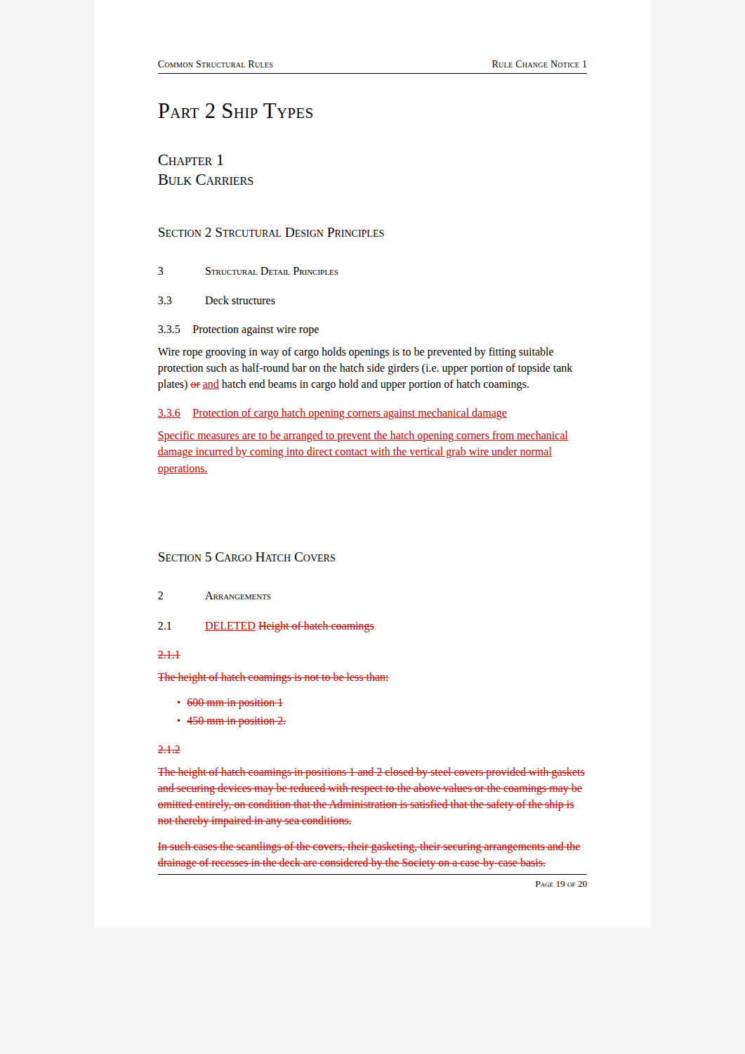Common Structural Rules
Rule Change Notice 1
Part 2 Ship Types
Chapter 1Bulk Carriers
Section 2 Strcutural Design Principles
3 Structural Detail Principles
3.3 Deck structures
3.3.5 Protection against wire rope
Wire rope grooving in way of cargo holds openings is to be prevented by fitting suitable protection such as half-round bar on the hatch side girders (i.e. upper portion of topside tank plates) or and hatch end beams in cargo hold and upper portion of hatch coamings.
3.3.6 Protection of cargo hatch opening corners against mechanical damage
Specific measures are to be arranged to prevent the hatch opening corners from mechanical damage incurred by coming into direct contact with the vertical grab wire under normal operations.
Section 5 Cargo Hatch Covers
2 Arrangements
2.1 DELETED Height of hatch coamings
2.1.1
The height of hatch coamings is not to be less than:
600 mm in position 1
450 mm in position 2.
2.1.2
The height of hatch coamings in positions 1 and 2 closed by steel covers provided with gaskets and securing devices may be reduced with respect to the above values or the coamings may be omitted entirely, on condition that the Administration is satisfied that the safety of the ship is not thereby impaired in any sea conditions.
In such cases the scantlings of the covers, their gasketing, their securing arrangements and the drainage of recesses in the deck are considered by the Society on a case-by-case basis.
Page 19 of 20